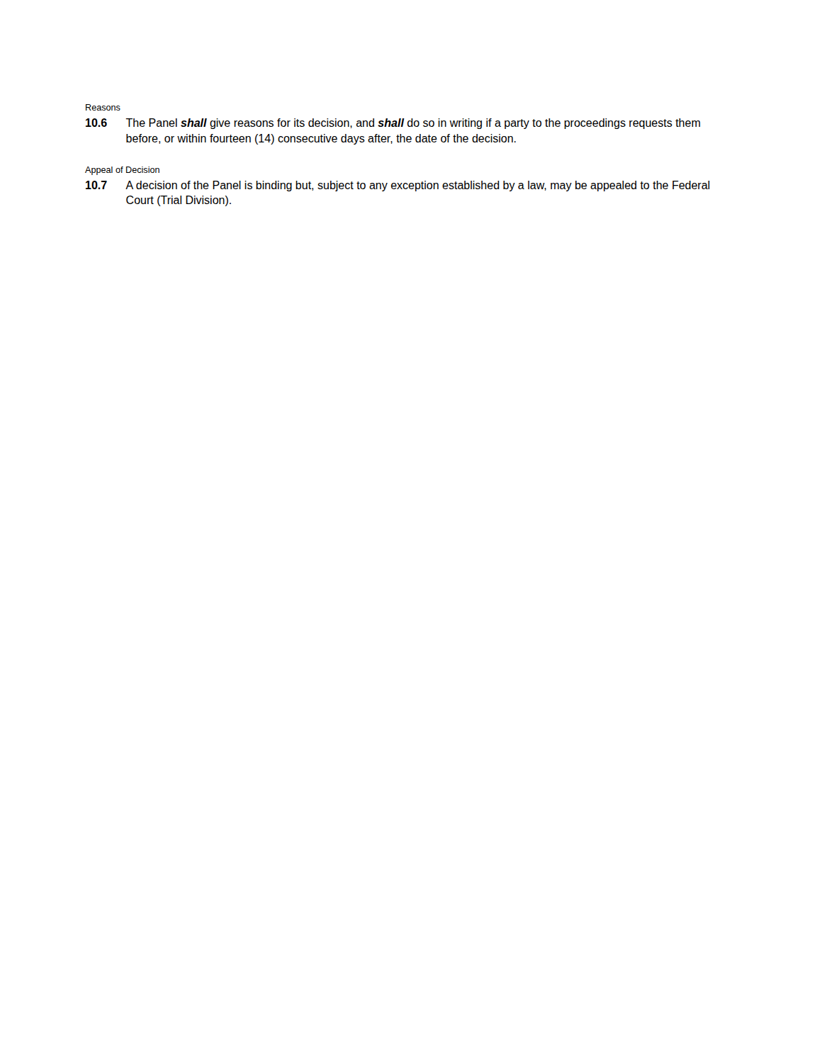Reasons
10.6
The Panel shall give reasons for its decision, and shall do so in writing if a party to the proceedings requests them before, or within fourteen (14) consecutive days after, the date of the decision.
Appeal of Decision
10.7
A decision of the Panel is binding but, subject to any exception established by a law, may be appealed to the Federal Court (Trial Division).